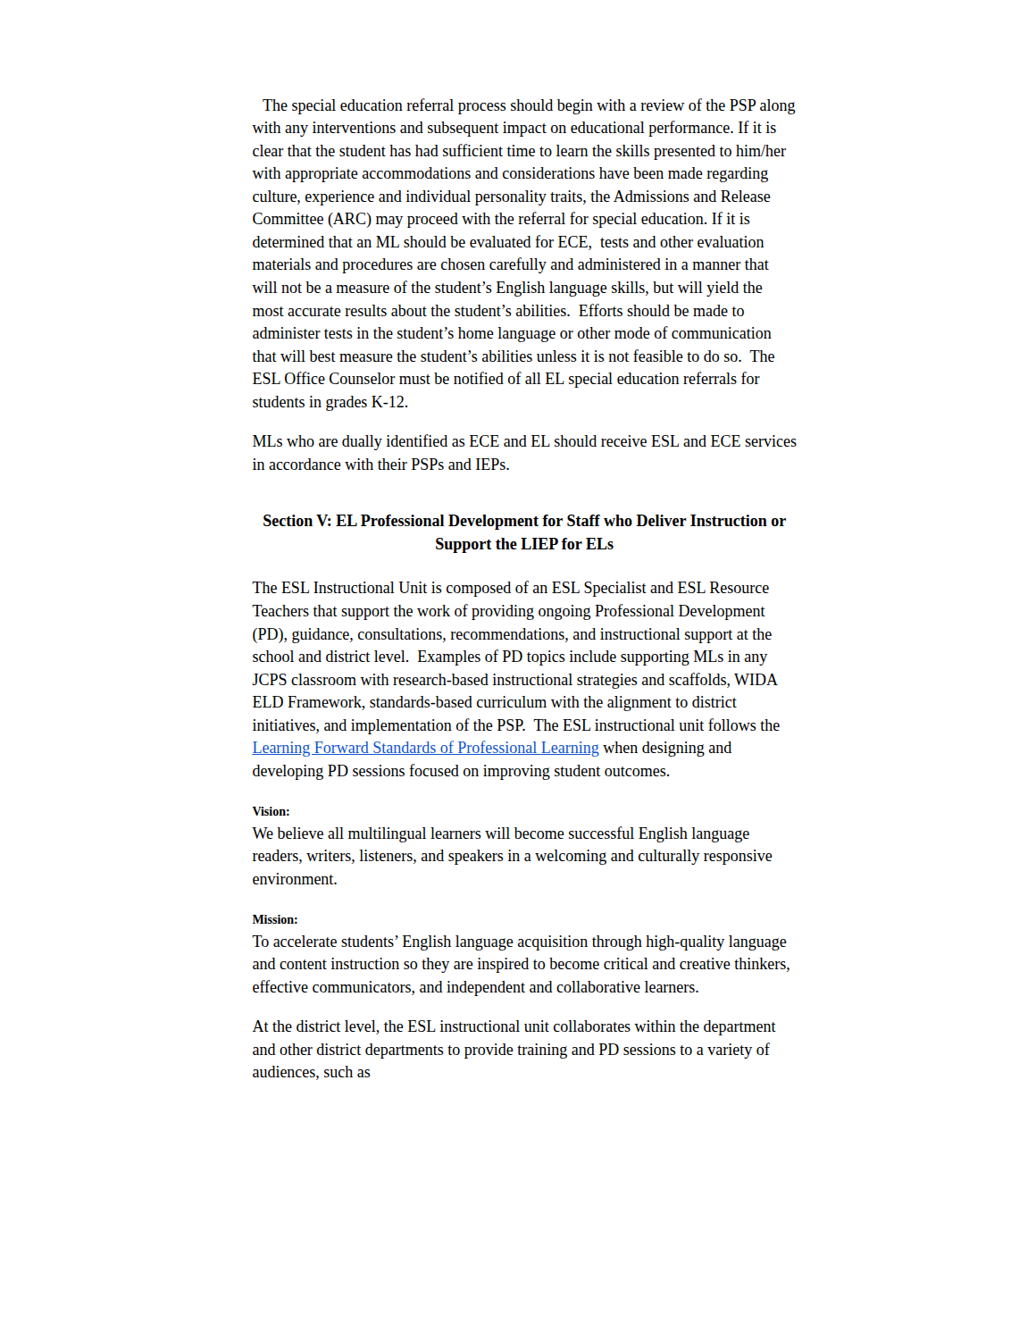The special education referral process should begin with a review of the PSP along with any interventions and subsequent impact on educational performance. If it is clear that the student has had sufficient time to learn the skills presented to him/her with appropriate accommodations and considerations have been made regarding culture, experience and individual personality traits, the Admissions and Release Committee (ARC) may proceed with the referral for special education. If it is determined that an ML should be evaluated for ECE, tests and other evaluation materials and procedures are chosen carefully and administered in a manner that will not be a measure of the student’s English language skills, but will yield the most accurate results about the student’s abilities. Efforts should be made to administer tests in the student’s home language or other mode of communication that will best measure the student’s abilities unless it is not feasible to do so. The ESL Office Counselor must be notified of all EL special education referrals for students in grades K-12.
MLs who are dually identified as ECE and EL should receive ESL and ECE services in accordance with their PSPs and IEPs.
Section V: EL Professional Development for Staff who Deliver Instruction or Support the LIEP for ELs
The ESL Instructional Unit is composed of an ESL Specialist and ESL Resource Teachers that support the work of providing ongoing Professional Development (PD), guidance, consultations, recommendations, and instructional support at the school and district level. Examples of PD topics include supporting MLs in any JCPS classroom with research-based instructional strategies and scaffolds, WIDA ELD Framework, standards-based curriculum with the alignment to district initiatives, and implementation of the PSP. The ESL instructional unit follows the Learning Forward Standards of Professional Learning when designing and developing PD sessions focused on improving student outcomes.
Vision:
We believe all multilingual learners will become successful English language readers, writers, listeners, and speakers in a welcoming and culturally responsive environment.
Mission:
To accelerate students’ English language acquisition through high-quality language and content instruction so they are inspired to become critical and creative thinkers, effective communicators, and independent and collaborative learners.
At the district level, the ESL instructional unit collaborates within the department and other district departments to provide training and PD sessions to a variety of audiences, such as